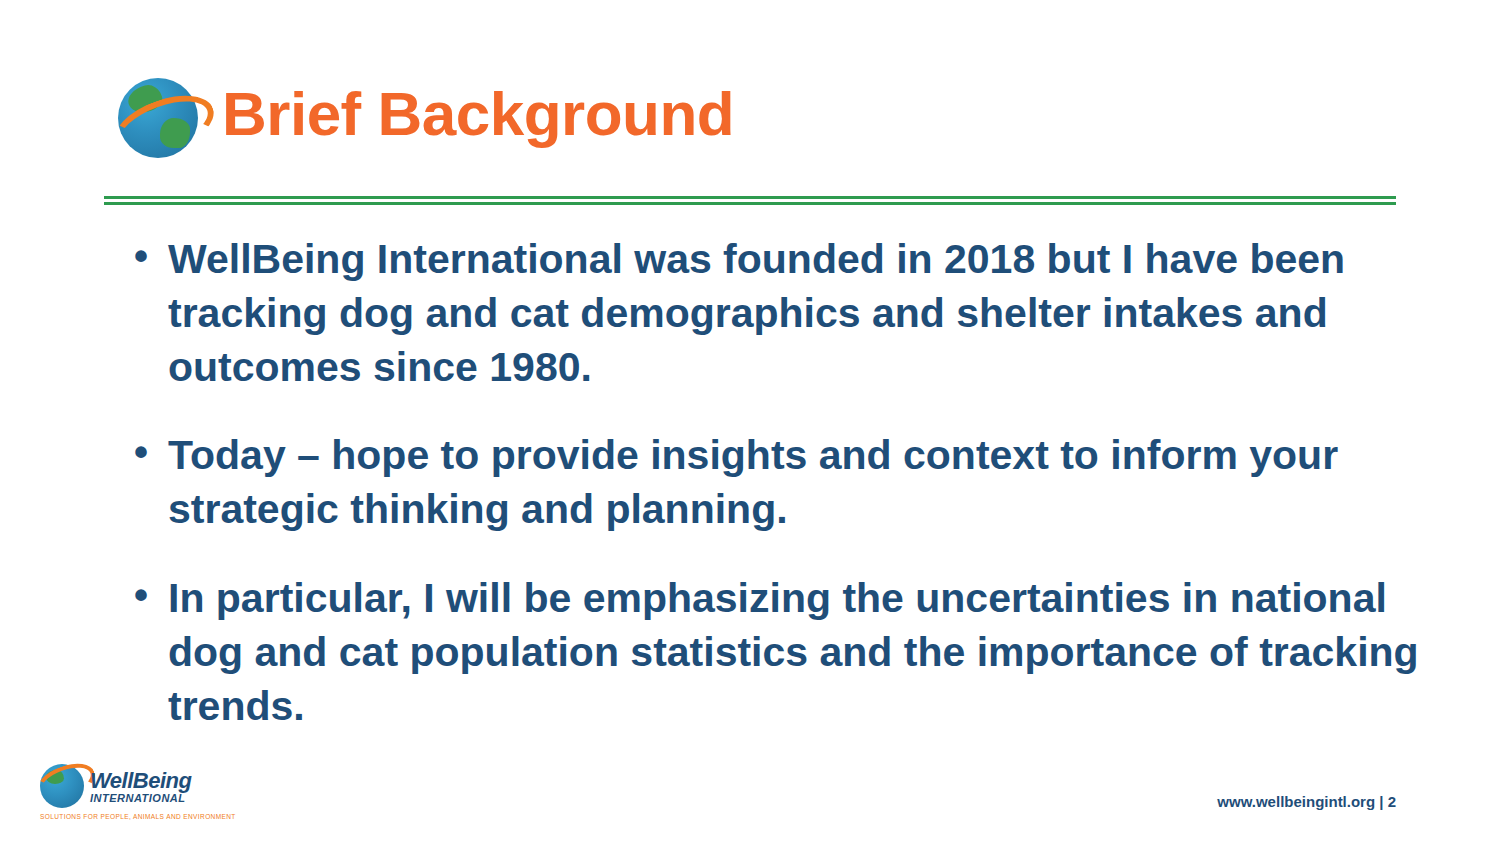Brief Background
WellBeing International was founded in 2018 but I have been tracking dog and cat demographics and shelter intakes and outcomes since 1980.
Today – hope to provide insights and context to inform your strategic thinking and planning.
In particular, I will be emphasizing the uncertainties in national dog and cat population statistics and the importance of tracking trends.
Well Being
INTERNATIONAL
SOLUTIONS FOR PEOPLE, ANIMALS AND ENVIRONMENT
www.wellbeingintl.org | 2